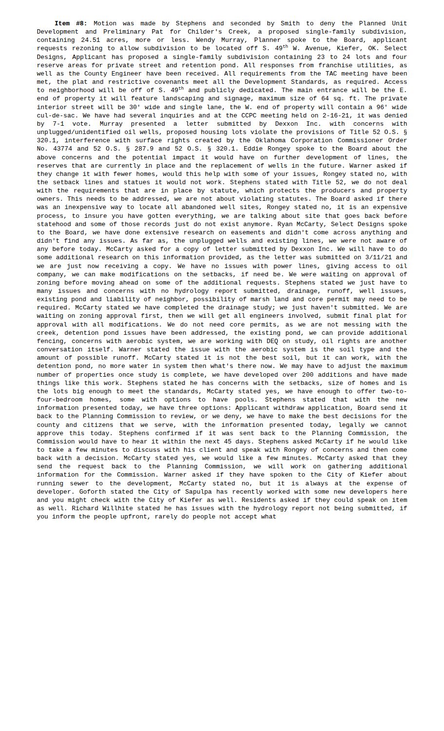Item #8: Motion was made by Stephens and seconded by Smith to deny the Planned Unit Development and Preliminary Pat for Childer's Creek, a proposed single-family subdivision, containing 24.51 acres, more or less. Wendy Murray, Planner spoke to the Board, applicant requests rezoning to allow subdivision to be located off S. 49th W. Avenue, Kiefer, OK. Select Designs, Applicant has proposed a single-family subdivision containing 23 to 24 lots and four reserve areas for private street and retention pond. All responses from franchise utilities, as well as the County Engineer have been received. All requirements from the TAC meeting have been met, the plat and restrictive covenants meet all the Development Standards, as required. Access to neighborhood will be off of S. 49th and publicly dedicated. The main entrance will be the E. end of property it will feature landscaping and signage, maximum size of 64 sq. ft. The private interior street will be 30' wide and single lane, the W. end of property will contain a 96' wide cul-de-sac. We have had several inquiries and at the CCPC meeting held on 2-16-21, it was denied by 7-1 vote. Murray presented a letter submitted by Dexxon Inc. with concerns with unplugged/unidentified oil wells, proposed housing lots violate the provisions of Title 52 O.S. § 320.1, interference with surface rights created by the Oklahoma Corporation Commissioner Order No. 43774 and 52 O.S. § 287.9 and 52 O.S. § 320.1. Eddie Rongey spoke to the Board about the above concerns and the potential impact it would have on further development of lines, the reserves that are currently in place and the replacement of wells in the future. Warner asked if they change it with fewer homes, would this help with some of your issues, Rongey stated no, with the setback lines and statues it would not work. Stephens stated with Title 52, we do not deal with the requirements that are in place by statute, which protects the producers and property owners. This needs to be addressed, we are not about violating statutes. The Board asked if there was an inexpensive way to locate all abandoned well sites, Rongey stated no, it is an expensive process, to insure you have gotten everything, we are talking about site that goes back before statehood and some of those records just do not exist anymore. Ryan McCarty, Select Designs spoke to the Board, we have done extensive research on easements and didn't come across anything and didn't find any issues. As far as, the unplugged wells and existing lines, we were not aware of any before today. McCarty asked for a copy of letter submitted by Dexxon Inc. We will have to do some additional research on this information provided, as the letter was submitted on 3/11/21 and we are just now receiving a copy. We have no issues with power lines, giving access to oil company, we can make modifications on the setbacks, if need be. We were waiting on approval of zoning before moving ahead on some of the additional requests. Stephens stated we just have to many issues and concerns with no hydrology report submitted, drainage, runoff, well issues, existing pond and liability of neighbor, possibility of marsh land and core permit may need to be required. McCarty stated we have completed the drainage study; we just haven't submitted. We are waiting on zoning approval first, then we will get all engineers involved, submit final plat for approval with all modifications. We do not need core permits, as we are not messing with the creek, detention pond issues have been addressed, the existing pond, we can provide additional fencing, concerns with aerobic system, we are working with DEQ on study, oil rights are another conversation itself. Warner stated the issue with the aerobic system is the soil type and the amount of possible runoff. McCarty stated it is not the best soil, but it can work, with the detention pond, no more water in system then what's there now. We may have to adjust the maximum number of properties once study is complete, we have developed over 200 additions and have made things like this work. Stephens stated he has concerns with the setbacks, size of homes and is the lots big enough to meet the standards, McCarty stated yes, we have enough to offer two-to-four-bedroom homes, some with options to have pools. Stephens stated that with the new information presented today, we have three options: Applicant withdraw application, Board send it back to the Planning Commission to review, or we deny, we have to make the best decisions for the county and citizens that we serve, with the information presented today, legally we cannot approve this today. Stephens confirmed if it was sent back to the Planning Commission, the Commission would have to hear it within the next 45 days. Stephens asked McCarty if he would like to take a few minutes to discuss with his client and speak with Rongey of concerns and then come back with a decision. McCarty stated yes, we would like a few minutes. McCarty asked that they send the request back to the Planning Commission, we will work on gathering additional information for the Commission. Warner asked if they have spoken to the City of Kiefer about running sewer to the development, McCarty stated no, but it is always at the expense of developer. Goforth stated the City of Sapulpa has recently worked with some new developers here and you might check with the City of Kiefer as well. Residents asked if they could speak on item as well. Richard Willhite stated he has issues with the hydrology report not being submitted, if you inform the people upfront, rarely do people not accept what